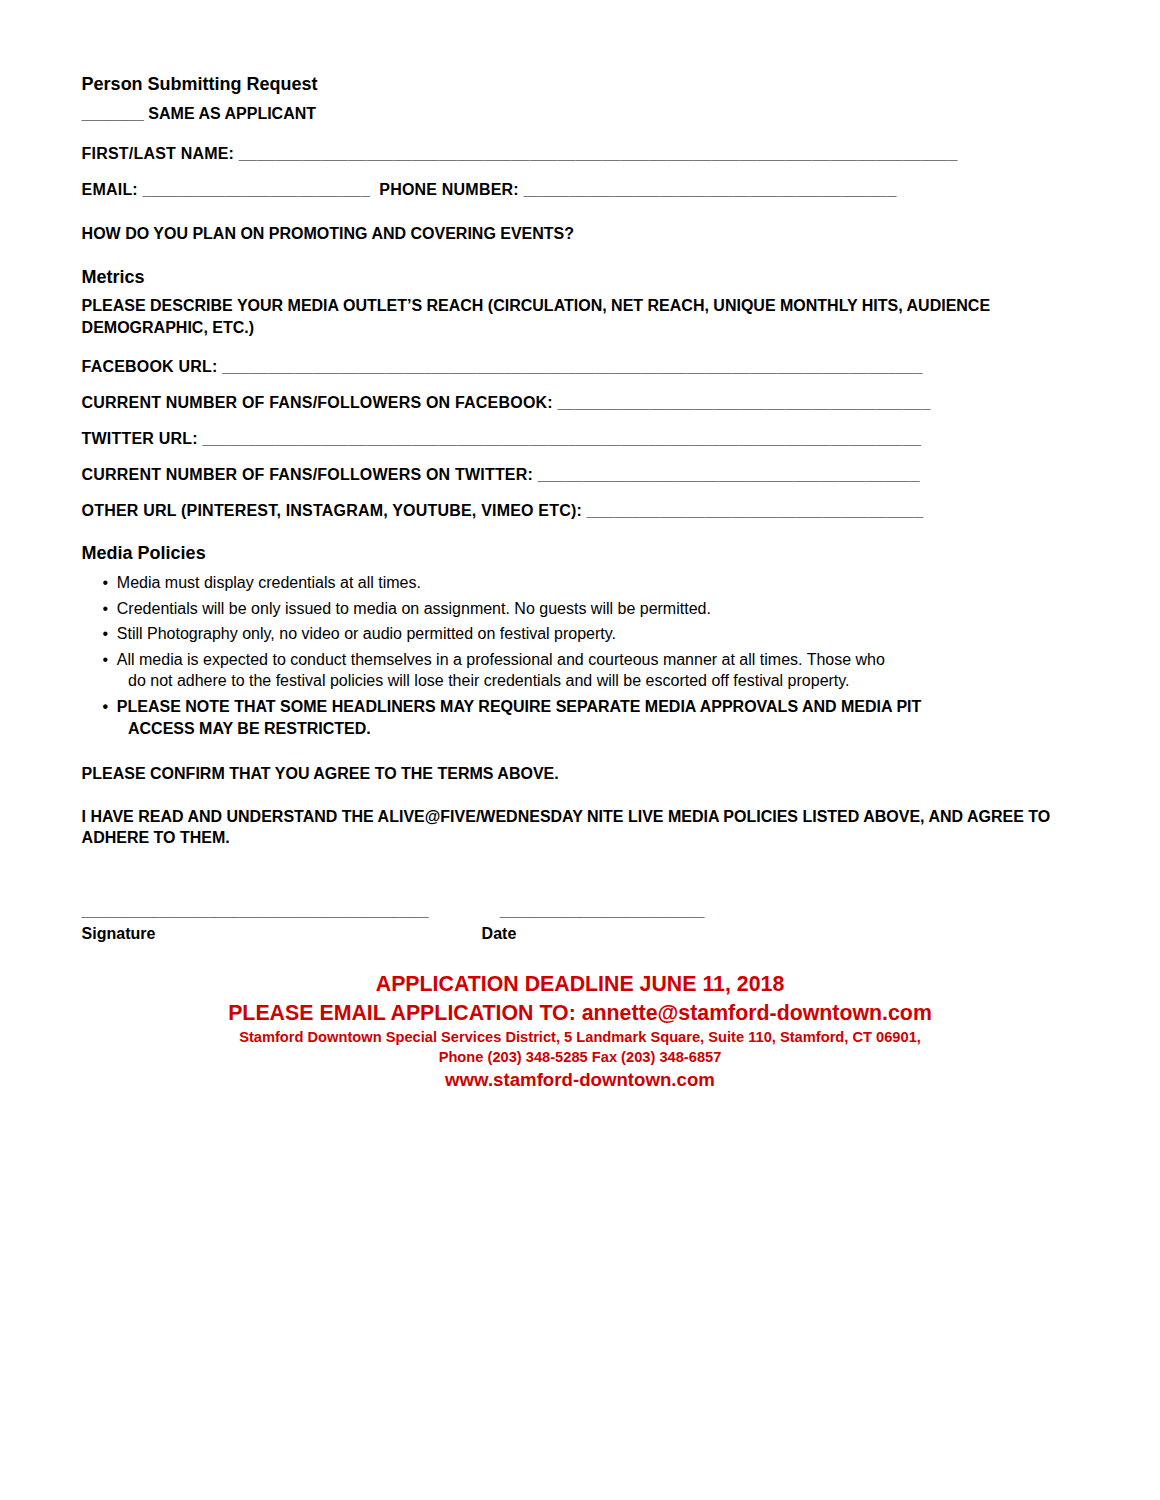Person Submitting Request
_______ SAME AS APPLICANT
FIRST/LAST NAME: _______________________________________________________________________________
EMAIL: _________________________ PHONE NUMBER: _________________________________________
HOW DO YOU PLAN ON PROMOTING AND COVERING EVENTS?
Metrics
PLEASE DESCRIBE YOUR MEDIA OUTLET’S REACH (CIRCULATION, NET REACH, UNIQUE MONTHLY HITS, AUDIENCE DEMOGRAPHIC, ETC.)
FACEBOOK URL: _____________________________________________________________________________
CURRENT NUMBER OF FANS/FOLLOWERS ON FACEBOOK: _________________________________________
TWITTER URL: _______________________________________________________________________________
CURRENT NUMBER OF FANS/FOLLOWERS ON TWITTER: __________________________________________
OTHER URL (PINTEREST, INSTAGRAM, YOUTUBE, VIMEO ETC): _____________________________________
Media Policies
Media must display credentials at all times.
Credentials will be only issued to media on assignment. No guests will be permitted.
Still Photography only, no video or audio permitted on festival property.
All media is expected to conduct themselves in a professional and courteous manner at all times. Those who do not adhere to the festival policies will lose their credentials and will be escorted off festival property.
PLEASE NOTE THAT SOME HEADLINERS MAY REQUIRE SEPARATE MEDIA APPROVALS AND MEDIA PIT ACCESS MAY BE RESTRICTED.
PLEASE CONFIRM THAT YOU AGREE TO THE TERMS ABOVE.
I HAVE READ AND UNDERSTAND THE ALIVE@FIVE/WEDNESDAY NITE LIVE MEDIA POLICIES LISTED ABOVE, AND AGREE TO ADHERE TO THEM.
_______________________________________ _______________________
Signature Date
APPLICATION DEADLINE JUNE 11, 2018
PLEASE EMAIL APPLICATION TO: annette@stamford-downtown.com
Stamford Downtown Special Services District, 5 Landmark Square, Suite 110, Stamford, CT 06901,
Phone (203) 348-5285 Fax (203) 348-6857
www.stamford-downtown.com